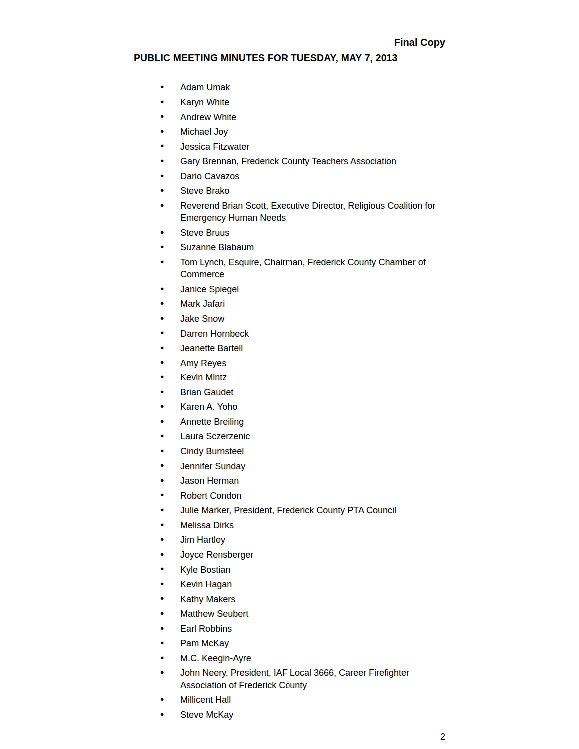Final Copy
PUBLIC MEETING MINUTES FOR TUESDAY, MAY 7, 2013
Adam Umak
Karyn White
Andrew White
Michael Joy
Jessica Fitzwater
Gary Brennan, Frederick County Teachers Association
Dario Cavazos
Steve Brako
Reverend Brian Scott, Executive Director, Religious Coalition for Emergency Human Needs
Steve Bruus
Suzanne Blabaum
Tom Lynch, Esquire, Chairman, Frederick County Chamber of Commerce
Janice Spiegel
Mark Jafari
Jake Snow
Darren Hornbeck
Jeanette Bartell
Amy Reyes
Kevin Mintz
Brian Gaudet
Karen A. Yoho
Annette Breiling
Laura Sczerzenic
Cindy Burnsteel
Jennifer Sunday
Jason Herman
Robert Condon
Julie Marker, President, Frederick County PTA Council
Melissa Dirks
Jim Hartley
Joyce Rensberger
Kyle Bostian
Kevin Hagan
Kathy Makers
Matthew Seubert
Earl Robbins
Pam McKay
M.C. Keegin-Ayre
John Neery, President, IAF Local 3666, Career Firefighter Association of Frederick County
Millicent Hall
Steve McKay
2